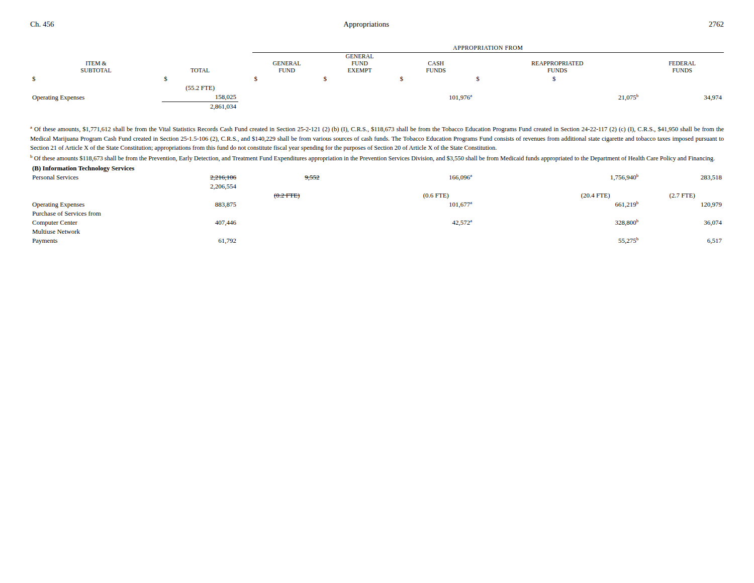Ch. 456
Appropriations
2762
| | | | APPROPRIATION FROM |
| ITEM & SUBTOTAL | TOTAL | | GENERAL FUND | GENERAL FUND EXEMPT | CASH FUNDS | REAPPROPRIATED FUNDS | FEDERAL FUNDS |
| $ | $ | | $ | $ | $ | $ | $ | |
| | (55.2 FTE) | | | | | | | |
| Operating Expenses | 158,025 | | | | 101,976 a | | 21,075 b | 34,974 |
| | 2,861,034 | | | | | | | |
a Of these amounts, $1,771,612 shall be from the Vital Statistics Records Cash Fund created in Section 25-2-121 (2) (b) (I), C.R.S., $118,673 shall be from the Tobacco Education Programs Fund created in Section 24-22-117 (2) (c) (I), C.R.S., $41,950 shall be from the Medical Marijuana Program Cash Fund created in Section 25-1.5-106 (2), C.R.S., and $140,229 shall be from various sources of cash funds. The Tobacco Education Programs Fund consists of revenues from additional state cigarette and tobacco taxes imposed pursuant to Section 21 of Article X of the State Constitution; appropriations from this fund do not constitute fiscal year spending for the purposes of Section 20 of Article X of the State Constitution.
b Of these amounts $118,673 shall be from the Prevention, Early Detection, and Treatment Fund Expenditures appropriation in the Prevention Services Division, and $3,550 shall be from Medicaid funds appropriated to the Department of Health Care Policy and Financing.
| (B) Information Technology Services |
| Personal Services | 2,216,106 | | 9,552 | | 166,096 a | | 1,756,940 b | 283,518 |
| | 2,206,554 | | | | | | | |
| | | | (0.2 FTE) | | (0.6 FTE) | | (20.4 FTE) | (2.7 FTE) |
| Operating Expenses | 883,875 | | | | 101,677 a | | 661,219 b | 120,979 |
| Purchase of Services from | | | | | | | | |
| Computer Center | 407,446 | | | | 42,572 a | | 328,800 b | 36,074 |
| Multiuse Network | | | | | | | | |
| Payments | 61,792 | | | | | | 55,275 b | 6,517 |